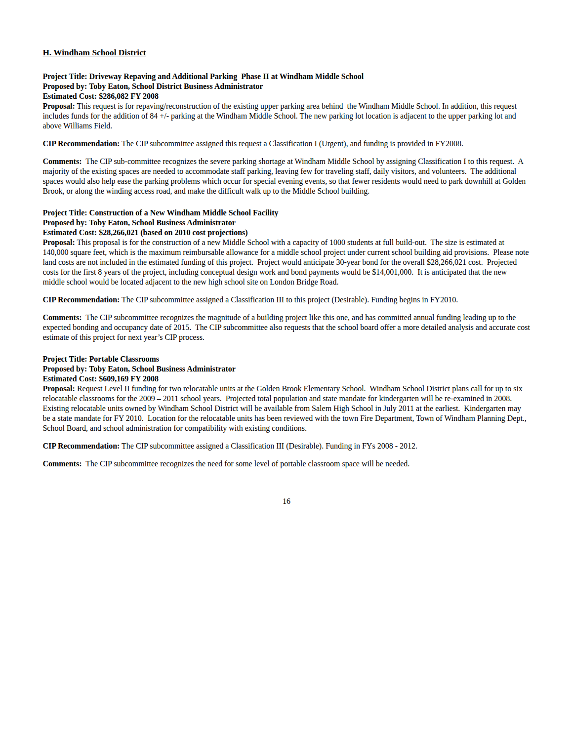H. Windham School District
Project Title: Driveway Repaving and Additional Parking Phase II at Windham Middle School
Proposed by: Toby Eaton, School District Business Administrator
Estimated Cost: $286,082 FY 2008
Proposal: This request is for repaving/reconstruction of the existing upper parking area behind the Windham Middle School. In addition, this request includes funds for the addition of 84 +/- parking at the Windham Middle School. The new parking lot location is adjacent to the upper parking lot and above Williams Field.
CIP Recommendation: The CIP subcommittee assigned this request a Classification I (Urgent), and funding is provided in FY2008.
Comments: The CIP sub-committee recognizes the severe parking shortage at Windham Middle School by assigning Classification I to this request. A majority of the existing spaces are needed to accommodate staff parking, leaving few for traveling staff, daily visitors, and volunteers. The additional spaces would also help ease the parking problems which occur for special evening events, so that fewer residents would need to park downhill at Golden Brook, or along the winding access road, and make the difficult walk up to the Middle School building.
Project Title: Construction of a New Windham Middle School Facility
Proposed by: Toby Eaton, School Business Administrator
Estimated Cost: $28,266,021 (based on 2010 cost projections)
Proposal: This proposal is for the construction of a new Middle School with a capacity of 1000 students at full build-out. The size is estimated at 140,000 square feet, which is the maximum reimbursable allowance for a middle school project under current school building aid provisions. Please note land costs are not included in the estimated funding of this project. Project would anticipate 30-year bond for the overall $28,266,021 cost. Projected costs for the first 8 years of the project, including conceptual design work and bond payments would be $14,001,000. It is anticipated that the new middle school would be located adjacent to the new high school site on London Bridge Road.
CIP Recommendation: The CIP subcommittee assigned a Classification III to this project (Desirable). Funding begins in FY2010.
Comments: The CIP subcommittee recognizes the magnitude of a building project like this one, and has committed annual funding leading up to the expected bonding and occupancy date of 2015. The CIP subcommittee also requests that the school board offer a more detailed analysis and accurate cost estimate of this project for next year’s CIP process.
Project Title: Portable Classrooms
Proposed by: Toby Eaton, School Business Administrator
Estimated Cost: $609,169 FY 2008
Proposal: Request Level II funding for two relocatable units at the Golden Brook Elementary School. Windham School District plans call for up to six relocatable classrooms for the 2009 – 2011 school years. Projected total population and state mandate for kindergarten will be re-examined in 2008. Existing relocatable units owned by Windham School District will be available from Salem High School in July 2011 at the earliest. Kindergarten may be a state mandate for FY 2010. Location for the relocatable units has been reviewed with the town Fire Department, Town of Windham Planning Dept., School Board, and school administration for compatibility with existing conditions.
CIP Recommendation: The CIP subcommittee assigned a Classification III (Desirable). Funding in FYs 2008 - 2012.
Comments: The CIP subcommittee recognizes the need for some level of portable classroom space will be needed.
16